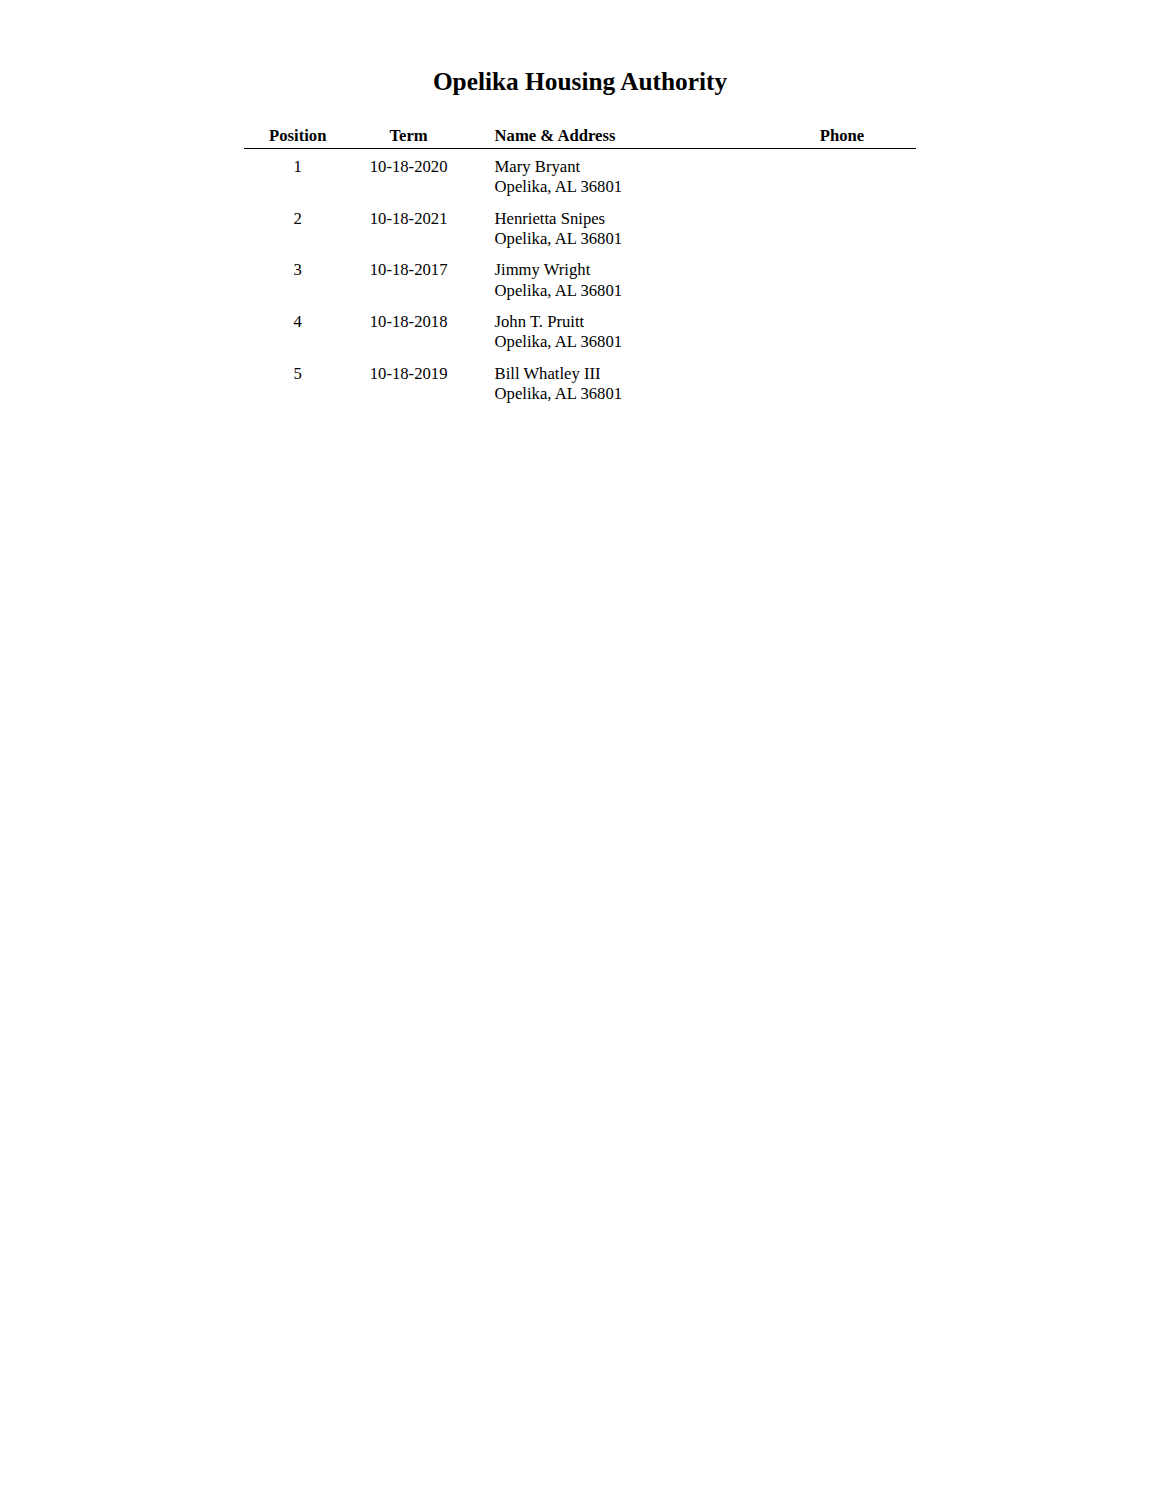Opelika Housing Authority
| Position | Term | Name & Address | Phone |
| --- | --- | --- | --- |
| 1 | 10-18-2020 | Mary Bryant Opelika, AL 36801 | |
| 2 | 10-18-2021 | Henrietta Snipes Opelika, AL 36801 | |
| 3 | 10-18-2017 | Jimmy Wright Opelika, AL 36801 | |
| 4 | 10-18-2018 | John T. Pruitt Opelika, AL 36801 | |
| 5 | 10-18-2019 | Bill Whatley III Opelika, AL 36801 | |